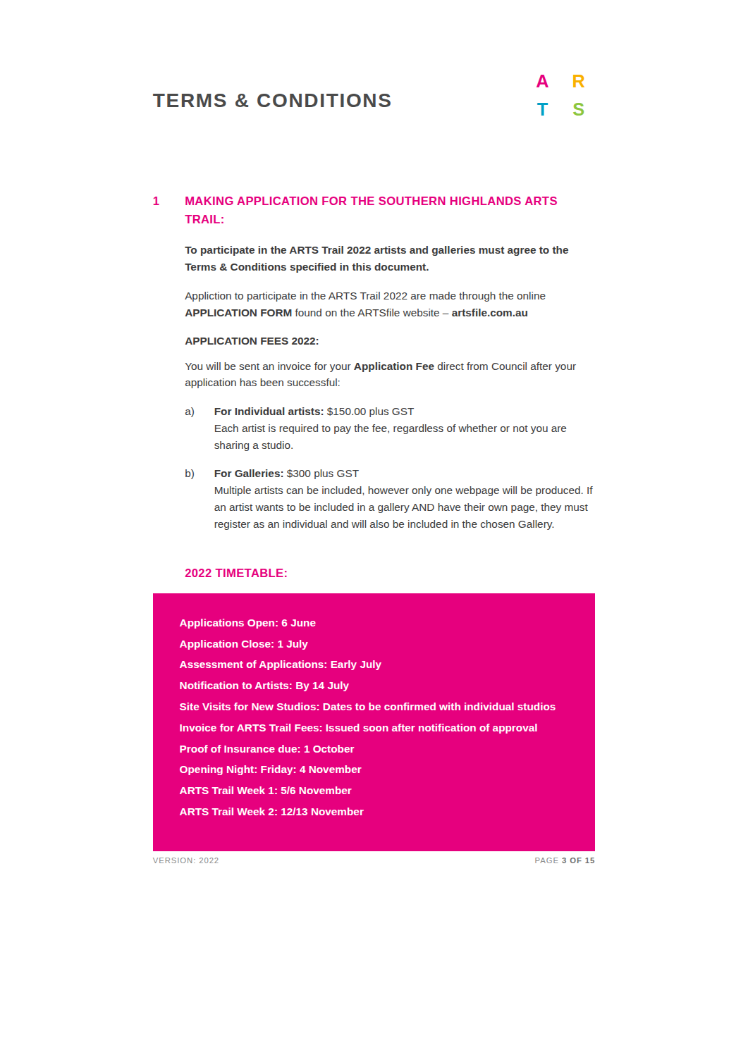Terms & Conditions
AR TS
1 Making application for the Southern Highlands ARTS Trail:
To participate in the ARTS Trail 2022 artists and galleries must agree to the Terms & Conditions specified in this document.
Appliction to participate in the ARTS Trail 2022 are made through the online APPLICATION FORM found on the ARTSfile website – artsfile.com.au
APPLICATION FEES 2022:
You will be sent an invoice for your Application Fee direct from Council after your application has been successful:
a) For Individual artists: $150.00 plus GST
Each artist is required to pay the fee, regardless of whether or not you are sharing a studio.
b) For Galleries: $300 plus GST
Multiple artists can be included, however only one webpage will be produced. If an artist wants to be included in a gallery AND have their own page, they must register as an individual and will also be included in the chosen Gallery.
2022 Timetable:
Applications Open: 6 June
Application Close: 1 July
Assessment of Applications: Early July
Notification to Artists: By 14 July
Site Visits for New Studios: Dates to be confirmed with individual studios
Invoice for ARTS Trail Fees: Issued soon after notification of approval
Proof of Insurance due: 1 October
Opening Night: Friday: 4 November
ARTS Trail Week 1: 5/6 November
ARTS Trail Week 2: 12/13 November
Version: 2022
Page 3 of 15